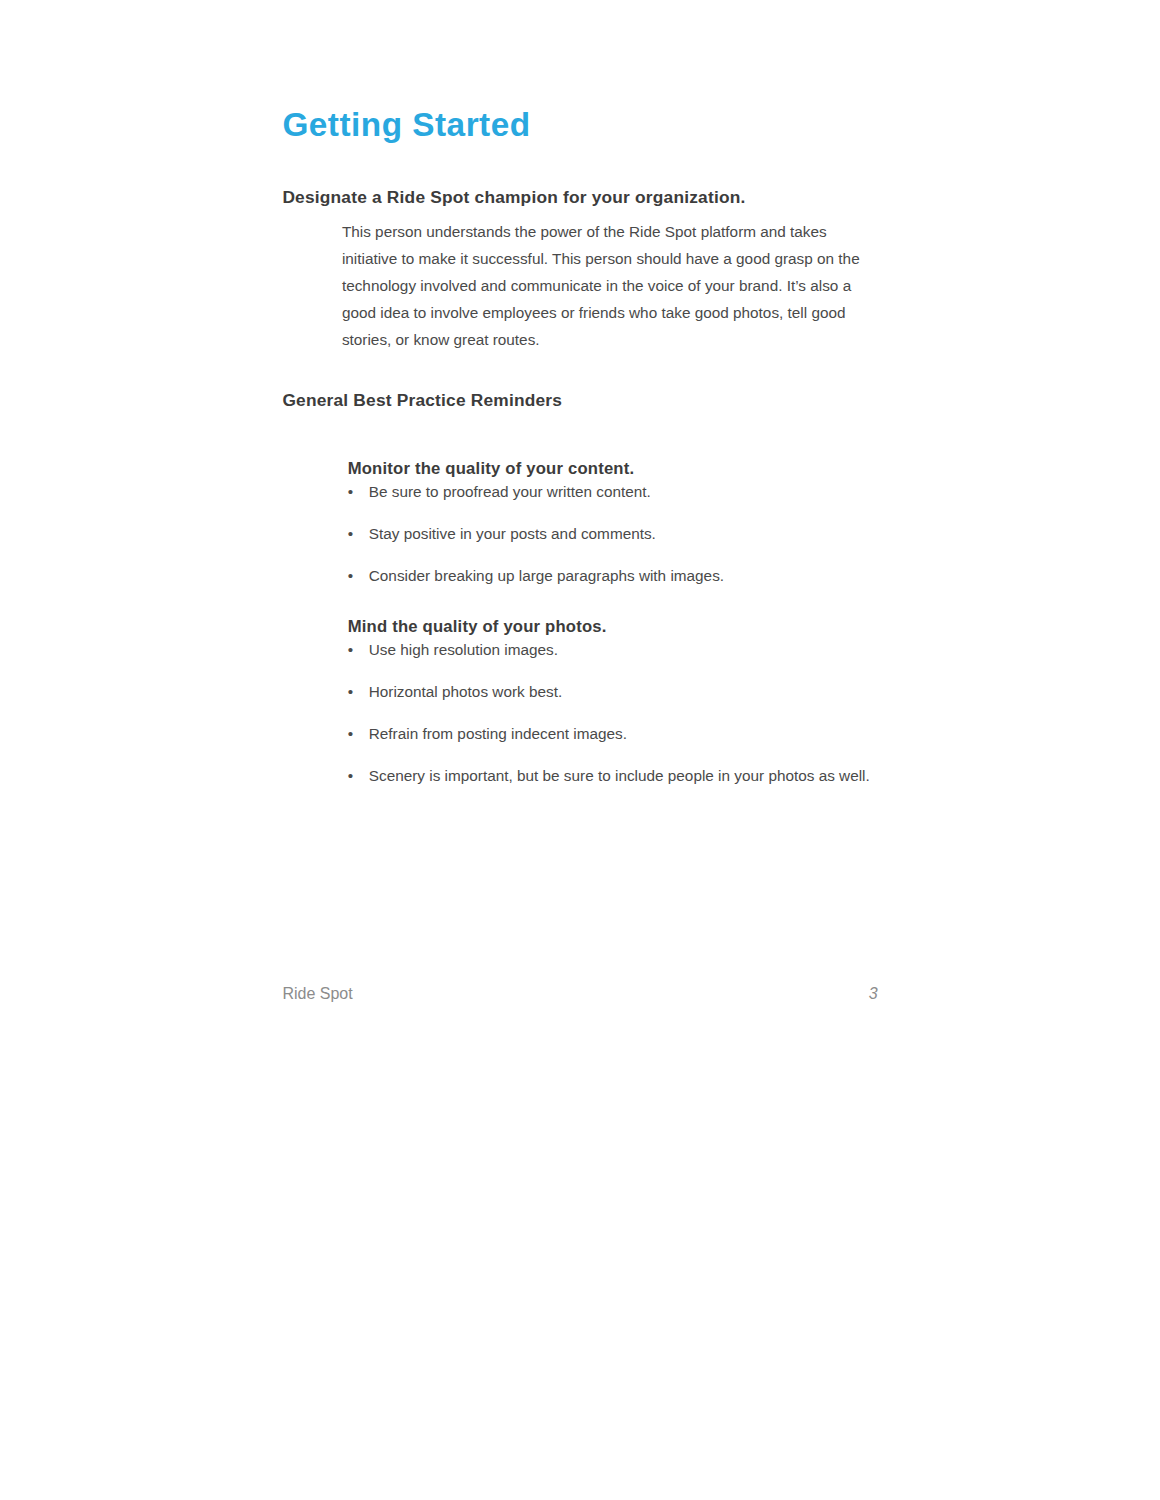Getting Started
Designate a Ride Spot champion for your organization.
This person understands the power of the Ride Spot platform and takes initiative to make it successful. This person should have a good grasp on the technology involved and communicate in the voice of your brand. It’s also a good idea to involve employees or friends who take good photos, tell good stories, or know great routes.
General Best Practice Reminders
Monitor the quality of your content.
Be sure to proofread your written content.
Stay positive in your posts and comments.
Consider breaking up large paragraphs with images.
Mind the quality of your photos.
Use high resolution images.
Horizontal photos work best.
Refrain from posting indecent images.
Scenery is important, but be sure to include people in your photos as well.
Ride Spot 3